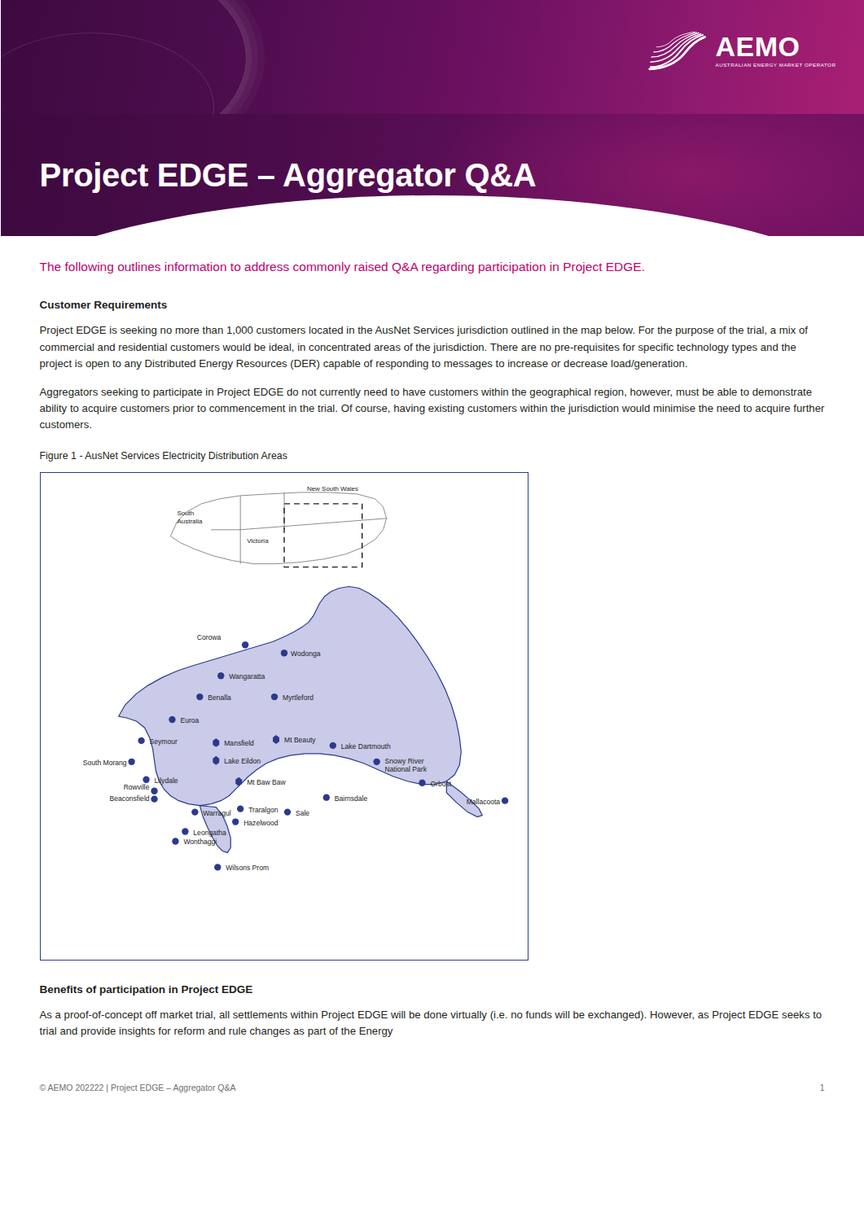AEMO Australian Energy Market Operator
Project EDGE – Aggregator Q&A
The following outlines information to address commonly raised Q&A regarding participation in Project EDGE.
Customer Requirements
Project EDGE is seeking no more than 1,000 customers located in the AusNet Services jurisdiction outlined in the map below. For the purpose of the trial, a mix of commercial and residential customers would be ideal, in concentrated areas of the jurisdiction. There are no pre-requisites for specific technology types and the project is open to any Distributed Energy Resources (DER) capable of responding to messages to increase or decrease load/generation.
Aggregators seeking to participate in Project EDGE do not currently need to have customers within the geographical region, however, must be able to demonstrate ability to acquire customers prior to commencement in the trial. Of course, having existing customers within the jurisdiction would minimise the need to acquire further customers.
Figure 1 - AusNet Services Electricity Distribution Areas
New South Wales South Australia Victoria Corowa Wodonga Wangaratta Benalla Myrtleford Euroa Seymour Mansfield Mt Beauty Lake Dartmouth South Morang Lake Eildon Snowy River National Park Lilydale Mt Baw Baw Orbost Rowville Beaconsfield Bairnsdale Mallacoota Warragul Traralgon Sale Hazelwood Leongatha Wonthaggi Wilsons Prom
Benefits of participation in Project EDGE
As a proof-of-concept off market trial, all settlements within Project EDGE will be done virtually (i.e. no funds will be exchanged). However, as Project EDGE seeks to trial and provide insights for reform and rule changes as part of the Energy
© AEMO 202222 | Project EDGE – Aggregator Q&A 1